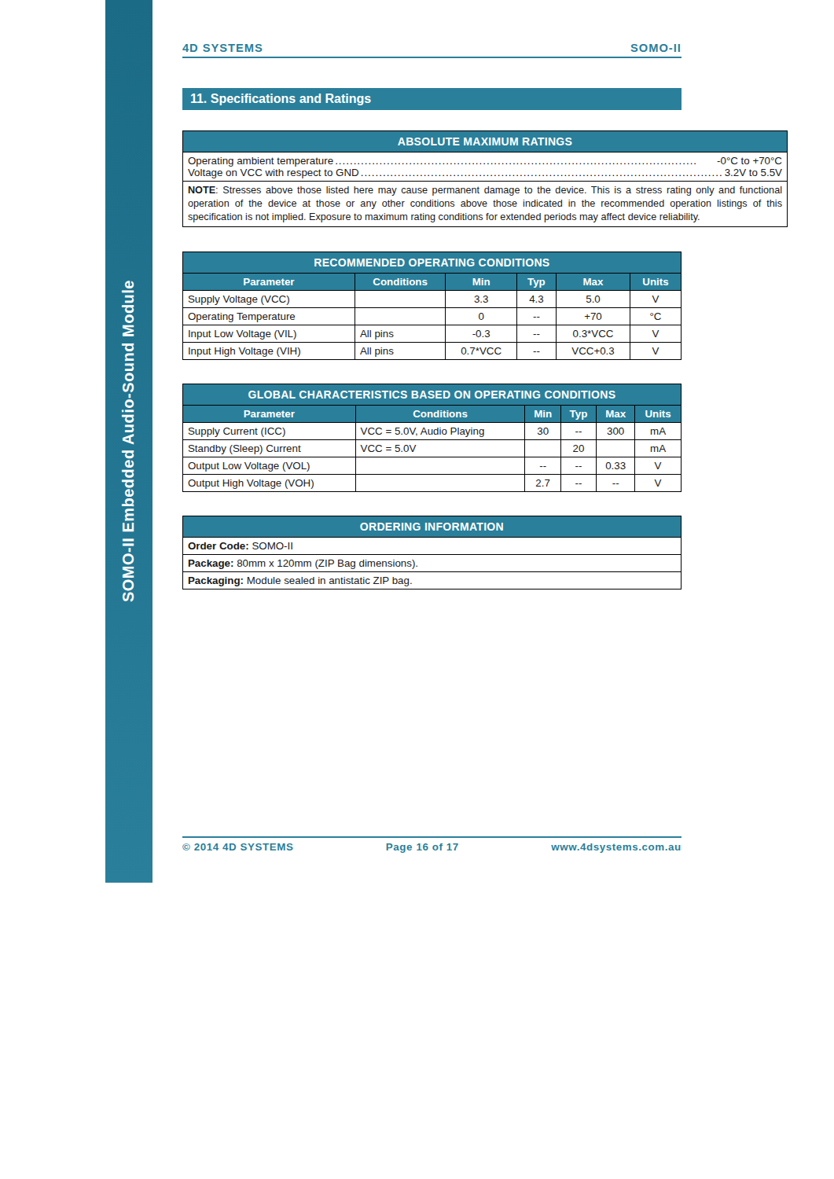SOMO-II Embedded Audio-Sound Module
4D SYSTEMS
SOMO-II
11. Specifications and Ratings
| ABSOLUTE MAXIMUM RATINGS |
| --- |
| Operating ambient temperature .................................................................................................. -0°C to +70°C Voltage on VCC with respect to GND .................................................................................................. 3.2V to 5.5V |
| NOTE : Stresses above those listed here may cause permanent damage to the device. This is a stress rating only and functional operation of the device at those or any other conditions above those indicated in the recommended operation listings of this specification is not implied. Exposure to maximum rating conditions for extended periods may affect device reliability. |
| RECOMMENDED OPERATING CONDITIONS |
| --- |
| Parameter | Conditions | Min | Typ | Max | Units |
| Supply Voltage (VCC) | | 3.3 | 4.3 | 5.0 | V |
| Operating Temperature | | 0 | -- | +70 | °C |
| Input Low Voltage (VIL) | All pins | -0.3 | -- | 0.3*VCC | V |
| Input High Voltage (VIH) | All pins | 0.7*VCC | -- | VCC+0.3 | V |
| GLOBAL CHARACTERISTICS BASED ON OPERATING CONDITIONS |
| --- |
| Parameter | Conditions | Min | Typ | Max | Units |
| Supply Current (ICC) | VCC = 5.0V, Audio Playing | 30 | -- | 300 | mA |
| Standby (Sleep) Current | VCC = 5.0V | | 20 | | mA |
| Output Low Voltage (VOL) | | -- | -- | 0.33 | V |
| Output High Voltage (VOH) | | 2.7 | -- | -- | V |
| ORDERING INFORMATION |
| --- |
| Order Code: SOMO-II |
| Package: 80mm x 120mm (ZIP Bag dimensions). |
| Packaging: Module sealed in antistatic ZIP bag. |
© 2014 4D SYSTEMS
Page 16 of 17
www.4dsystems.com.au